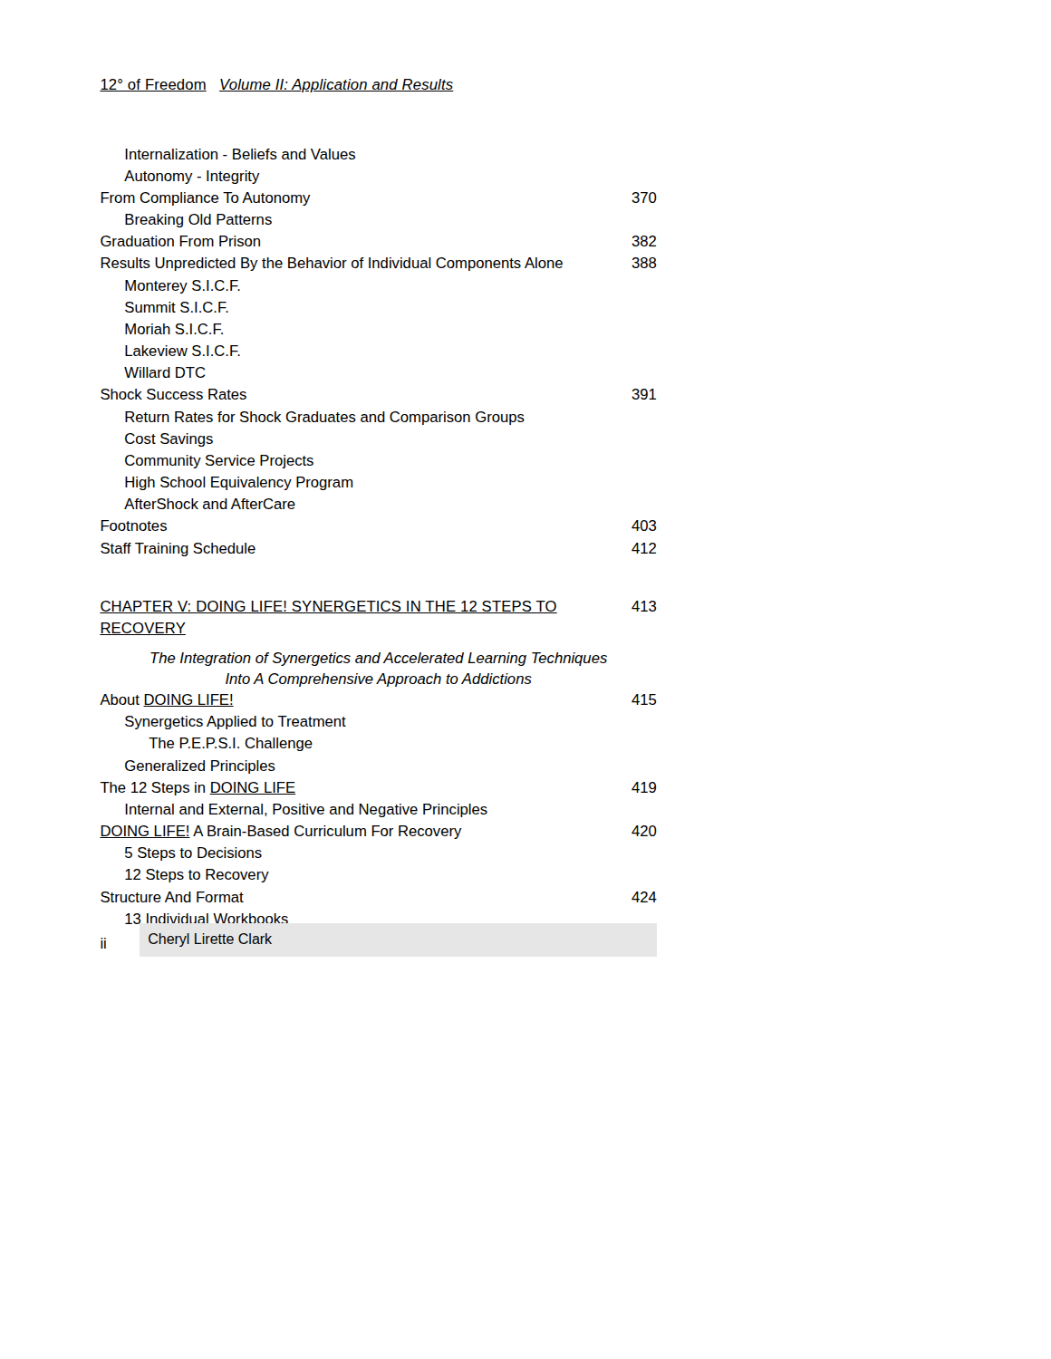12° of Freedom Volume II: Application and Results
| Internalization - Beliefs and Values Autonomy - Integrity | |
| From Compliance To Autonomy Breaking Old Patterns | 370 |
| Graduation From Prison | 382 |
| Results Unpredicted By the Behavior of Individual Components Alone Monterey S.I.C.F. Summit S.I.C.F. Moriah S.I.C.F. Lakeview S.I.C.F. Willard DTC | 388 |
| Shock Success Rates Return Rates for Shock Graduates and Comparison Groups Cost Savings Community Service Projects High School Equivalency Program AfterShock and AfterCare | 391 |
| Footnotes | 403 |
| Staff Training Schedule | 412 |
| CHAPTER V: DOING LIFE! SYNERGETICS IN THE 12 STEPS TO RECOVERY | 413 |
| The Integration of Synergetics and Accelerated Learning Techniques Into A Comprehensive Approach to Addictions |
| About DOING LIFE! Synergetics Applied to Treatment The P.E.P.S.I. Challenge Generalized Principles | 415 |
| The 12 Steps in DOING LIFE Internal and External, Positive and Negative Principles | 419 |
| DOING LIFE! A Brain-Based Curriculum For Recovery 5 Steps to Decisions 12 Steps to Recovery | 420 |
| Structure And Format 13 Individual Workbooks Key Ideas, Content/Exercises | 424 |
ii
Cheryl Lirette Clark